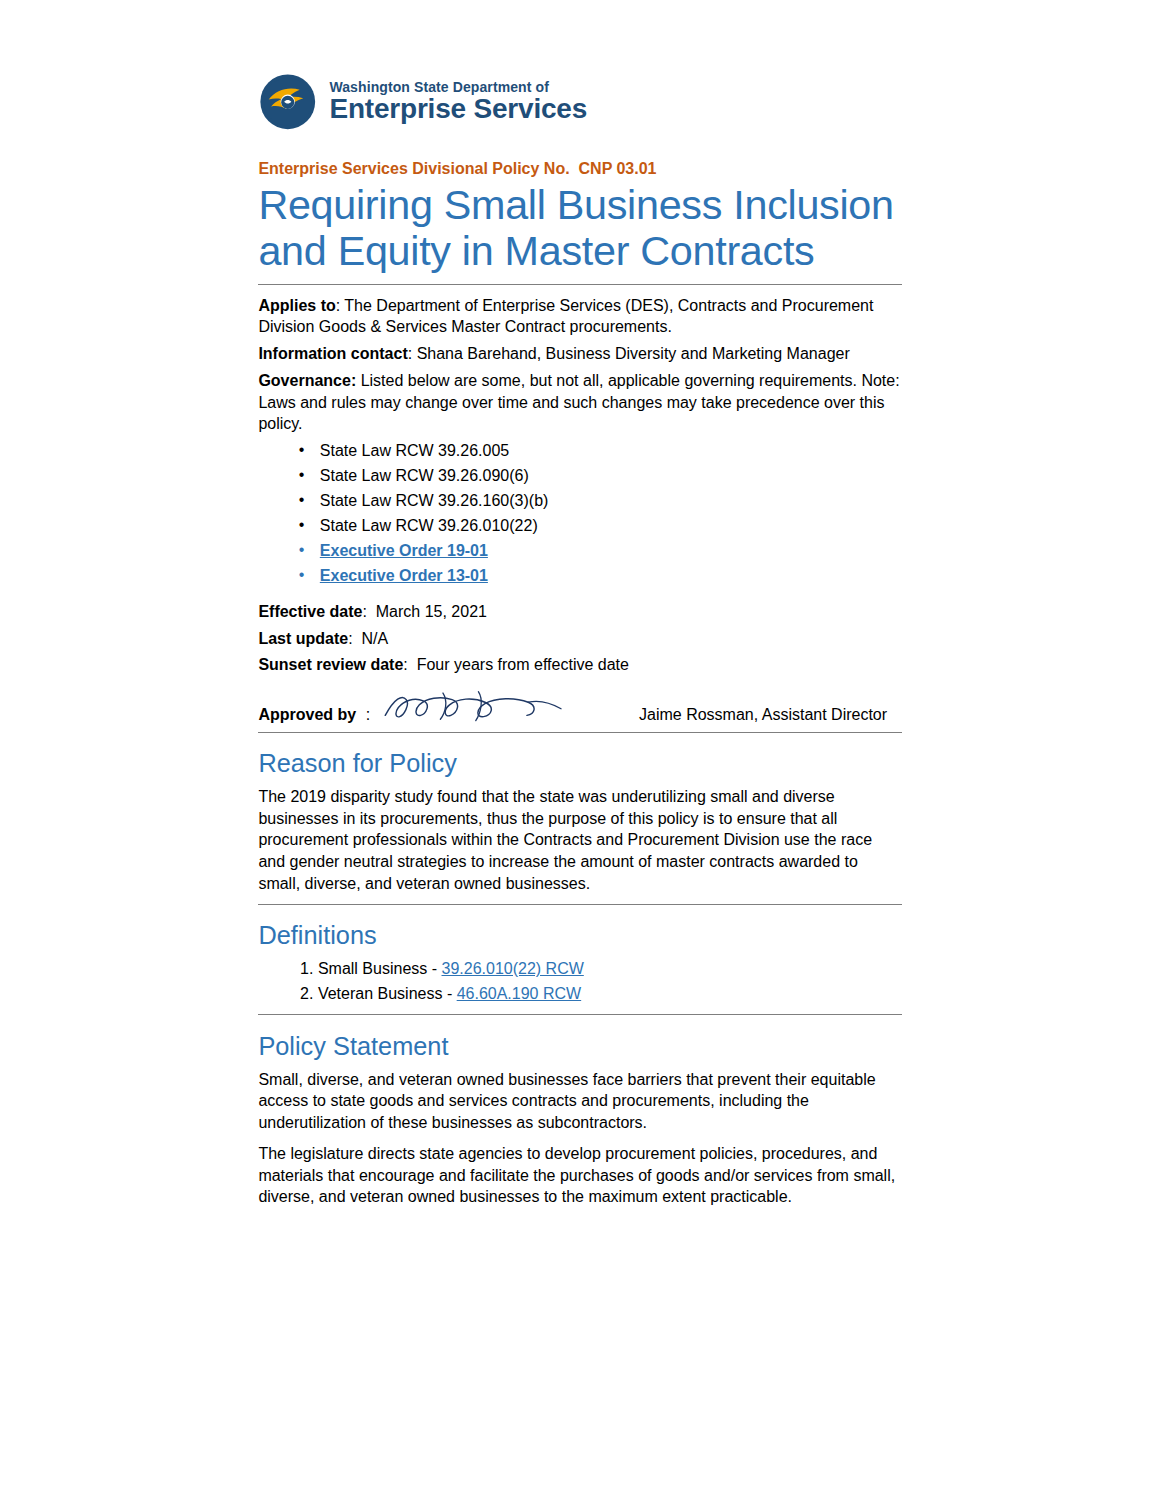Washington State Department of
Enterprise Services
Enterprise Services Divisional Policy No. CNP 03.01
Requiring Small Business Inclusion and Equity in Master Contracts
Applies to: The Department of Enterprise Services (DES), Contracts and Procurement Division Goods & Services Master Contract procurements.
Information contact: Shana Barehand, Business Diversity and Marketing Manager
Governance: Listed below are some, but not all, applicable governing requirements. Note: Laws and rules may change over time and such changes may take precedence over this policy.
State Law RCW 39.26.005
State Law RCW 39.26.090(6)
State Law RCW 39.26.160(3)(b)
State Law RCW 39.26.010(22)
Executive Order 19-01
Executive Order 13-01
Effective date: March 15, 2021
Last update: N/A
Sunset review date: Four years from effective date
Approved by:
Jaime Rossman, Assistant Director
Reason for Policy
The 2019 disparity study found that the state was underutilizing small and diverse businesses in its procurements, thus the purpose of this policy is to ensure that all procurement professionals within the Contracts and Procurement Division use the race and gender neutral strategies to increase the amount of master contracts awarded to small, diverse, and veteran owned businesses.
Definitions
Small Business - 39.26.010(22) RCW
Veteran Business - 46.60A.190 RCW
Policy Statement
Small, diverse, and veteran owned businesses face barriers that prevent their equitable access to state goods and services contracts and procurements, including the underutilization of these businesses as subcontractors.
The legislature directs state agencies to develop procurement policies, procedures, and materials that encourage and facilitate the purchases of goods and/or services from small, diverse, and veteran owned businesses to the maximum extent practicable.